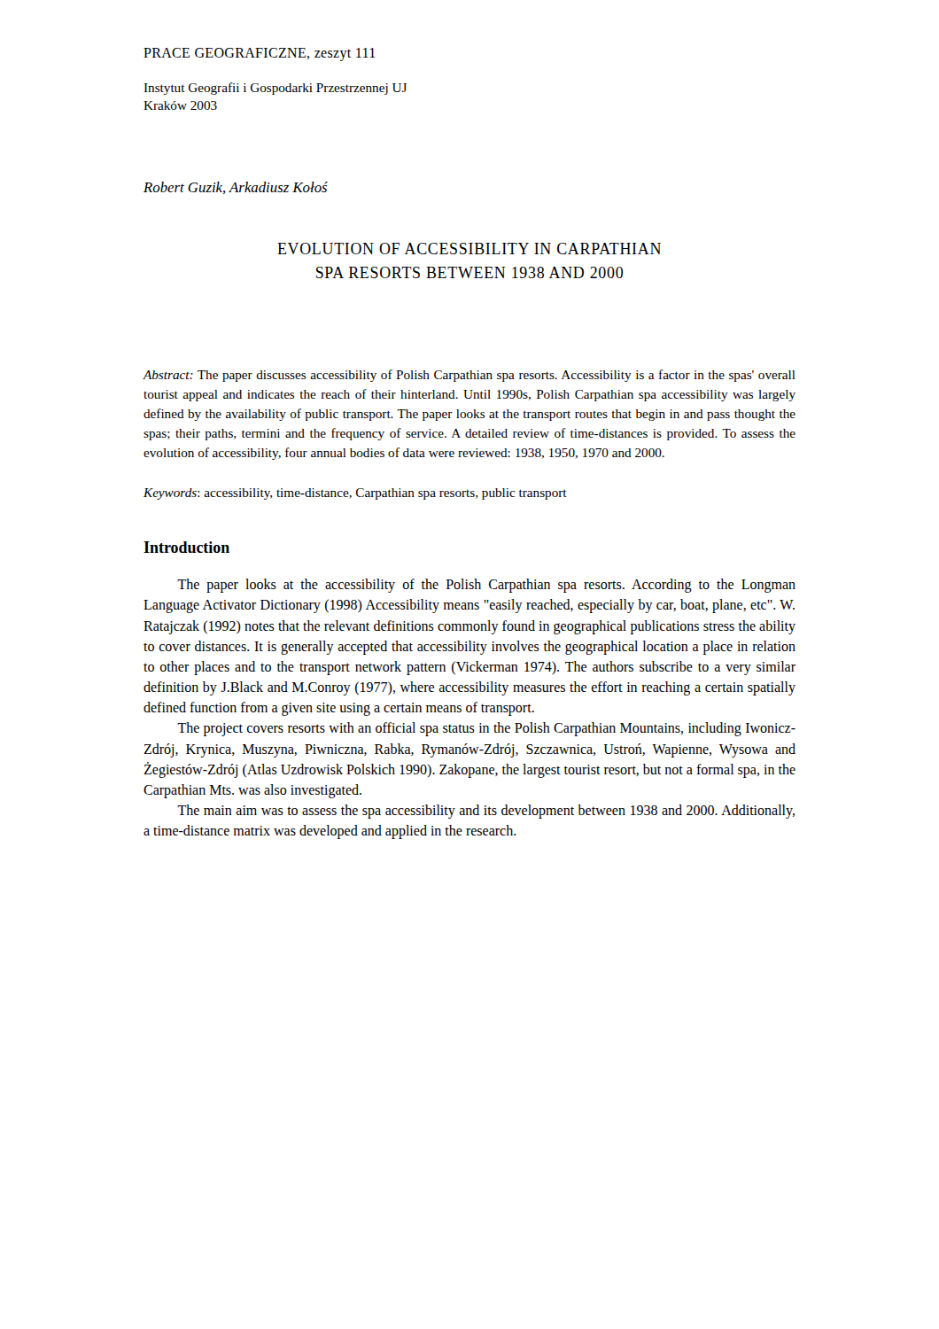PRACE GEOGRAFICZNE, zeszyt 111
Instytut Geografii i Gospodarki Przestrzennej UJ
Kraków 2003
Robert Guzik, Arkadiusz Kołoś
EVOLUTION OF ACCESSIBILITY IN CARPATHIAN
SPA RESORTS BETWEEN 1938 AND 2000
Abstract: The paper discusses accessibility of Polish Carpathian spa resorts. Accessibility is a factor in the spas' overall tourist appeal and indicates the reach of their hinterland. Until 1990s, Polish Carpathian spa accessibility was largely defined by the availability of public transport. The paper looks at the transport routes that begin in and pass thought the spas; their paths, termini and the frequency of service. A detailed review of time-distances is provided. To assess the evolution of accessibility, four annual bodies of data were reviewed: 1938, 1950, 1970 and 2000.
Keywords: accessibility, time-distance, Carpathian spa resorts, public transport
Introduction
The paper looks at the accessibility of the Polish Carpathian spa resorts. According to the Longman Language Activator Dictionary (1998) Accessibility means "easily reached, especially by car, boat, plane, etc". W. Ratajczak (1992) notes that the relevant definitions commonly found in geographical publications stress the ability to cover distances. It is generally accepted that accessibility involves the geographical location a place in relation to other places and to the transport network pattern (Vickerman 1974). The authors subscribe to a very similar definition by J.Black and M.Conroy (1977), where accessibility measures the effort in reaching a certain spatially defined function from a given site using a certain means of transport.
The project covers resorts with an official spa status in the Polish Carpathian Mountains, including Iwonicz-Zdrój, Krynica, Muszyna, Piwniczna, Rabka, Rymanów-Zdrój, Szczawnica, Ustroń, Wapienne, Wysowa and Żegiestów-Zdrój (Atlas Uzdrowisk Polskich 1990). Zakopane, the largest tourist resort, but not a formal spa, in the Carpathian Mts. was also investigated.
The main aim was to assess the spa accessibility and its development between 1938 and 2000. Additionally, a time-distance matrix was developed and applied in the research.